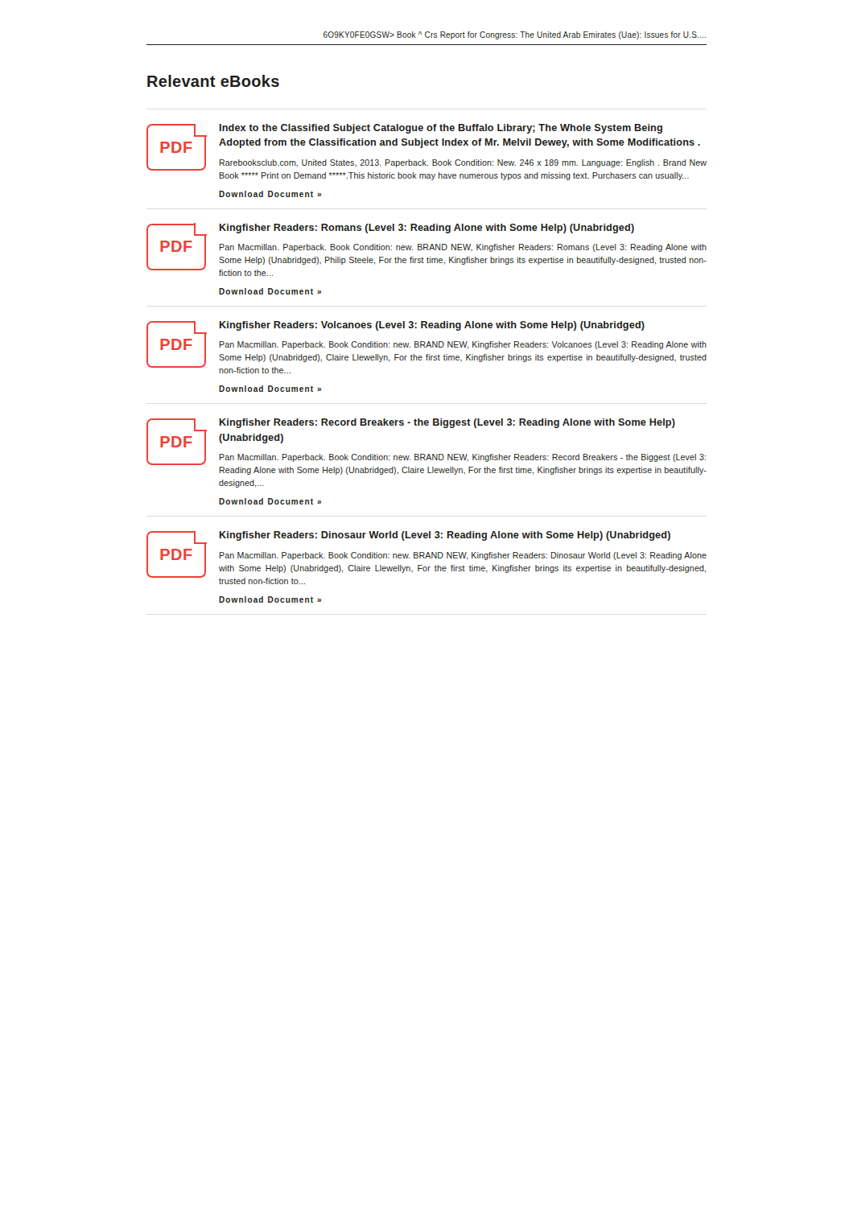6O9KY0FE0GSW> Book ^ Crs Report for Congress: The United Arab Emirates (Uae): Issues for U.S....
Relevant eBooks
PDF
Index to the Classified Subject Catalogue of the Buffalo Library; The Whole System Being Adopted from the Classification and Subject Index of Mr. Melvil Dewey, with Some Modifications .
Rarebooksclub.com, United States, 2013. Paperback. Book Condition: New. 246 x 189 mm. Language: English . Brand New Book ***** Print on Demand *****.This historic book may have numerous typos and missing text. Purchasers can usually...
Download Document »
PDF
Kingfisher Readers: Romans (Level 3: Reading Alone with Some Help) (Unabridged)
Pan Macmillan. Paperback. Book Condition: new. BRAND NEW, Kingfisher Readers: Romans (Level 3: Reading Alone with Some Help) (Unabridged), Philip Steele, For the first time, Kingfisher brings its expertise in beautifully-designed, trusted non-fiction to the...
Download Document »
PDF
Kingfisher Readers: Volcanoes (Level 3: Reading Alone with Some Help) (Unabridged)
Pan Macmillan. Paperback. Book Condition: new. BRAND NEW, Kingfisher Readers: Volcanoes (Level 3: Reading Alone with Some Help) (Unabridged), Claire Llewellyn, For the first time, Kingfisher brings its expertise in beautifully-designed, trusted non-fiction to the...
Download Document »
PDF
Kingfisher Readers: Record Breakers - the Biggest (Level 3: Reading Alone with Some Help) (Unabridged)
Pan Macmillan. Paperback. Book Condition: new. BRAND NEW, Kingfisher Readers: Record Breakers - the Biggest (Level 3: Reading Alone with Some Help) (Unabridged), Claire Llewellyn, For the first time, Kingfisher brings its expertise in beautifully-designed,...
Download Document »
PDF
Kingfisher Readers: Dinosaur World (Level 3: Reading Alone with Some Help) (Unabridged)
Pan Macmillan. Paperback. Book Condition: new. BRAND NEW, Kingfisher Readers: Dinosaur World (Level 3: Reading Alone with Some Help) (Unabridged), Claire Llewellyn, For the first time, Kingfisher brings its expertise in beautifully-designed, trusted non-fiction to...
Download Document »